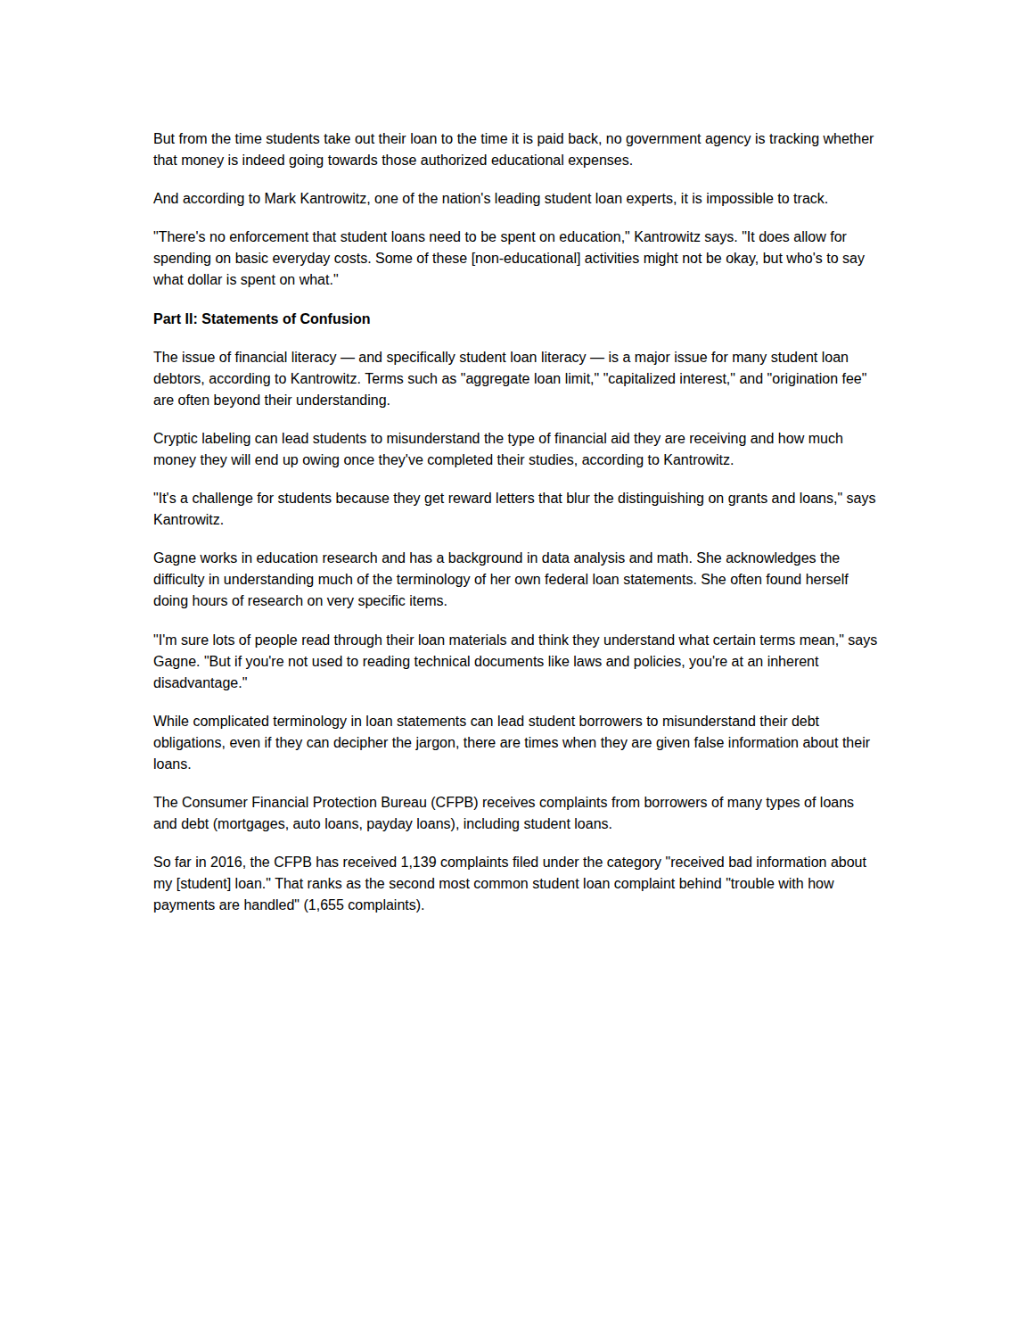But from the time students take out their loan to the time it is paid back, no government agency is tracking whether that money is indeed going towards those authorized educational expenses.
And according to Mark Kantrowitz, one of the nation's leading student loan experts, it is impossible to track.
"There's no enforcement that student loans need to be spent on education," Kantrowitz says. "It does allow for spending on basic everyday costs. Some of these [non-educational] activities might not be okay, but who's to say what dollar is spent on what."
Part II: Statements of Confusion
The issue of financial literacy — and specifically student loan literacy — is a major issue for many student loan debtors, according to Kantrowitz. Terms such as "aggregate loan limit," "capitalized interest," and "origination fee" are often beyond their understanding.
Cryptic labeling can lead students to misunderstand the type of financial aid they are receiving and how much money they will end up owing once they've completed their studies, according to Kantrowitz.
"It's a challenge for students because they get reward letters that blur the distinguishing on grants and loans," says Kantrowitz.
Gagne works in education research and has a background in data analysis and math. She acknowledges the difficulty in understanding much of the terminology of her own federal loan statements. She often found herself doing hours of research on very specific items.
"I'm sure lots of people read through their loan materials and think they understand what certain terms mean," says Gagne. "But if you're not used to reading technical documents like laws and policies, you're at an inherent disadvantage."
While complicated terminology in loan statements can lead student borrowers to misunderstand their debt obligations, even if they can decipher the jargon, there are times when they are given false information about their loans.
The Consumer Financial Protection Bureau (CFPB) receives complaints from borrowers of many types of loans and debt (mortgages, auto loans, payday loans), including student loans.
So far in 2016, the CFPB has received 1,139 complaints filed under the category "received bad information about my [student] loan." That ranks as the second most common student loan complaint behind "trouble with how payments are handled" (1,655 complaints).